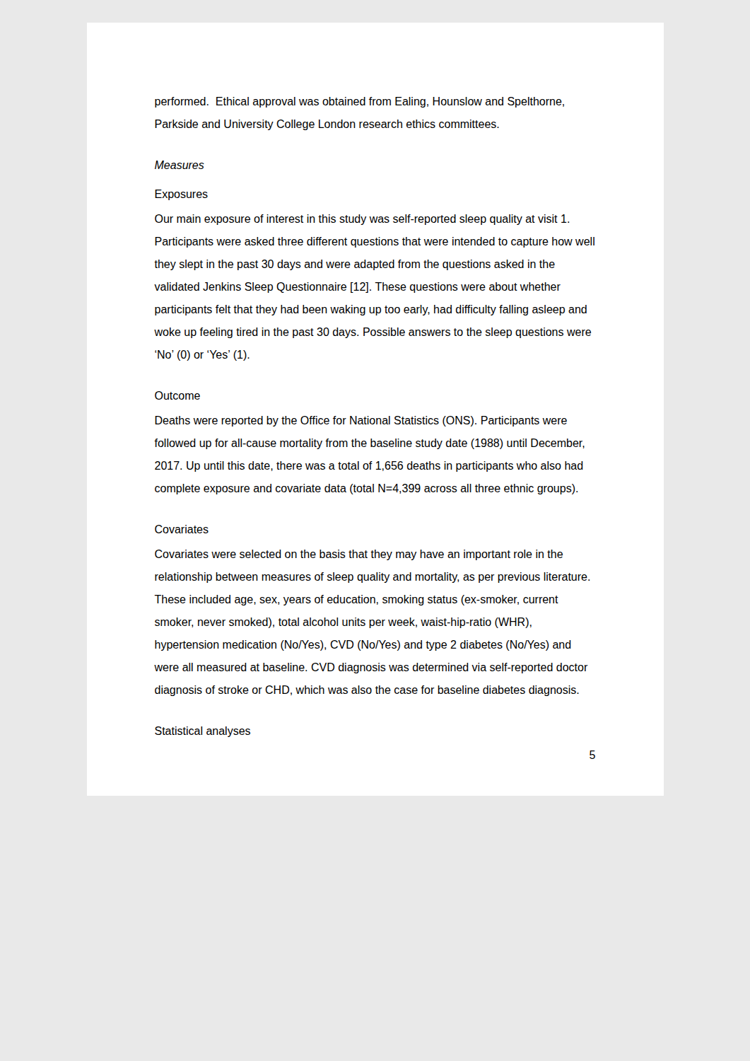performed. Ethical approval was obtained from Ealing, Hounslow and Spelthorne, Parkside and University College London research ethics committees.
Measures
Exposures
Our main exposure of interest in this study was self-reported sleep quality at visit 1. Participants were asked three different questions that were intended to capture how well they slept in the past 30 days and were adapted from the questions asked in the validated Jenkins Sleep Questionnaire [12]. These questions were about whether participants felt that they had been waking up too early, had difficulty falling asleep and woke up feeling tired in the past 30 days. Possible answers to the sleep questions were ‘No’ (0) or ‘Yes’ (1).
Outcome
Deaths were reported by the Office for National Statistics (ONS). Participants were followed up for all-cause mortality from the baseline study date (1988) until December, 2017. Up until this date, there was a total of 1,656 deaths in participants who also had complete exposure and covariate data (total N=4,399 across all three ethnic groups).
Covariates
Covariates were selected on the basis that they may have an important role in the relationship between measures of sleep quality and mortality, as per previous literature. These included age, sex, years of education, smoking status (ex-smoker, current smoker, never smoked), total alcohol units per week, waist-hip-ratio (WHR), hypertension medication (No/Yes), CVD (No/Yes) and type 2 diabetes (No/Yes) and were all measured at baseline. CVD diagnosis was determined via self-reported doctor diagnosis of stroke or CHD, which was also the case for baseline diabetes diagnosis.
Statistical analyses
5